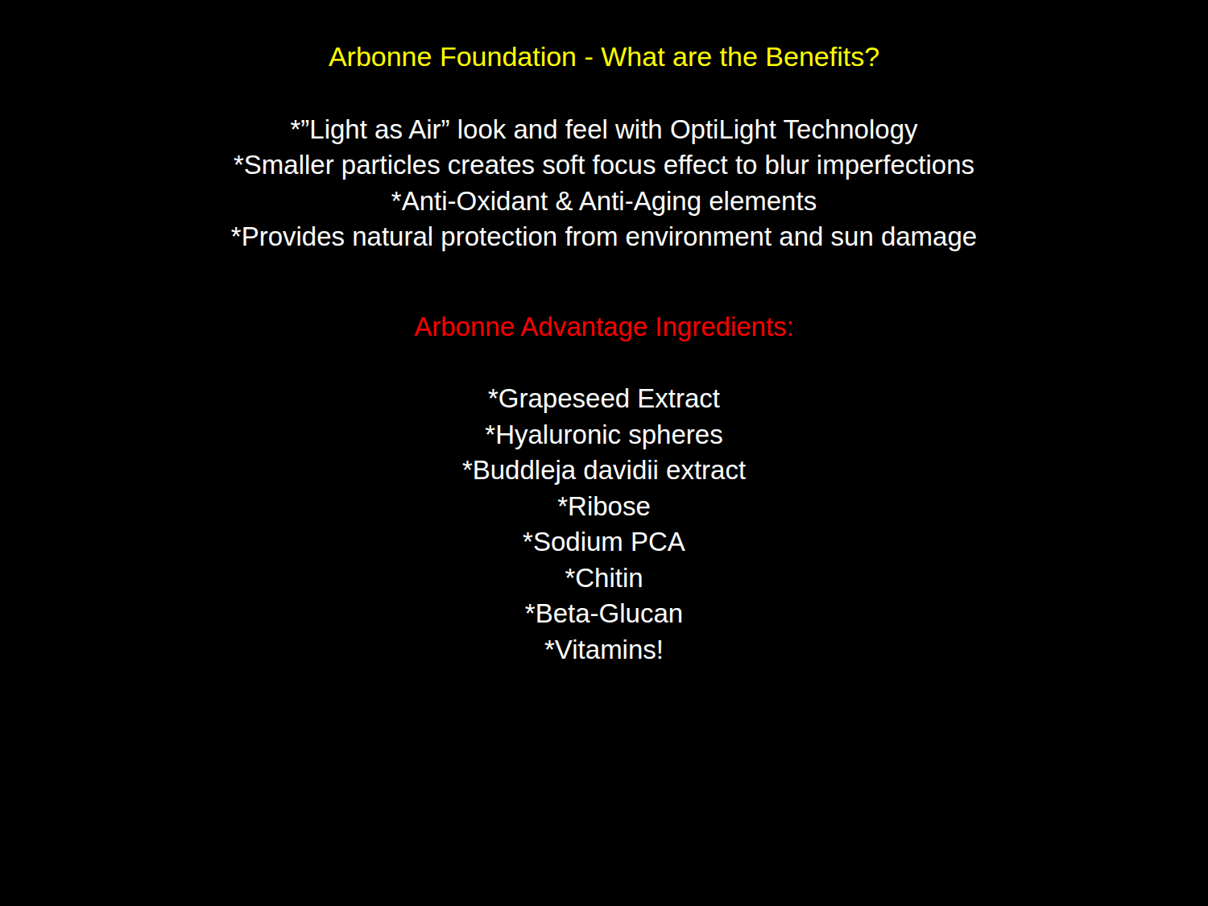Arbonne Foundation - What are the Benefits?
*”Light as Air” look and feel with OptiLight Technology
*Smaller particles creates soft focus effect to blur imperfections
*Anti-Oxidant & Anti-Aging elements
*Provides natural protection from environment and sun damage
Arbonne Advantage Ingredients:
*Grapeseed Extract
*Hyaluronic spheres
*Buddleja davidii extract
*Ribose
*Sodium PCA
*Chitin
*Beta-Glucan
*Vitamins!